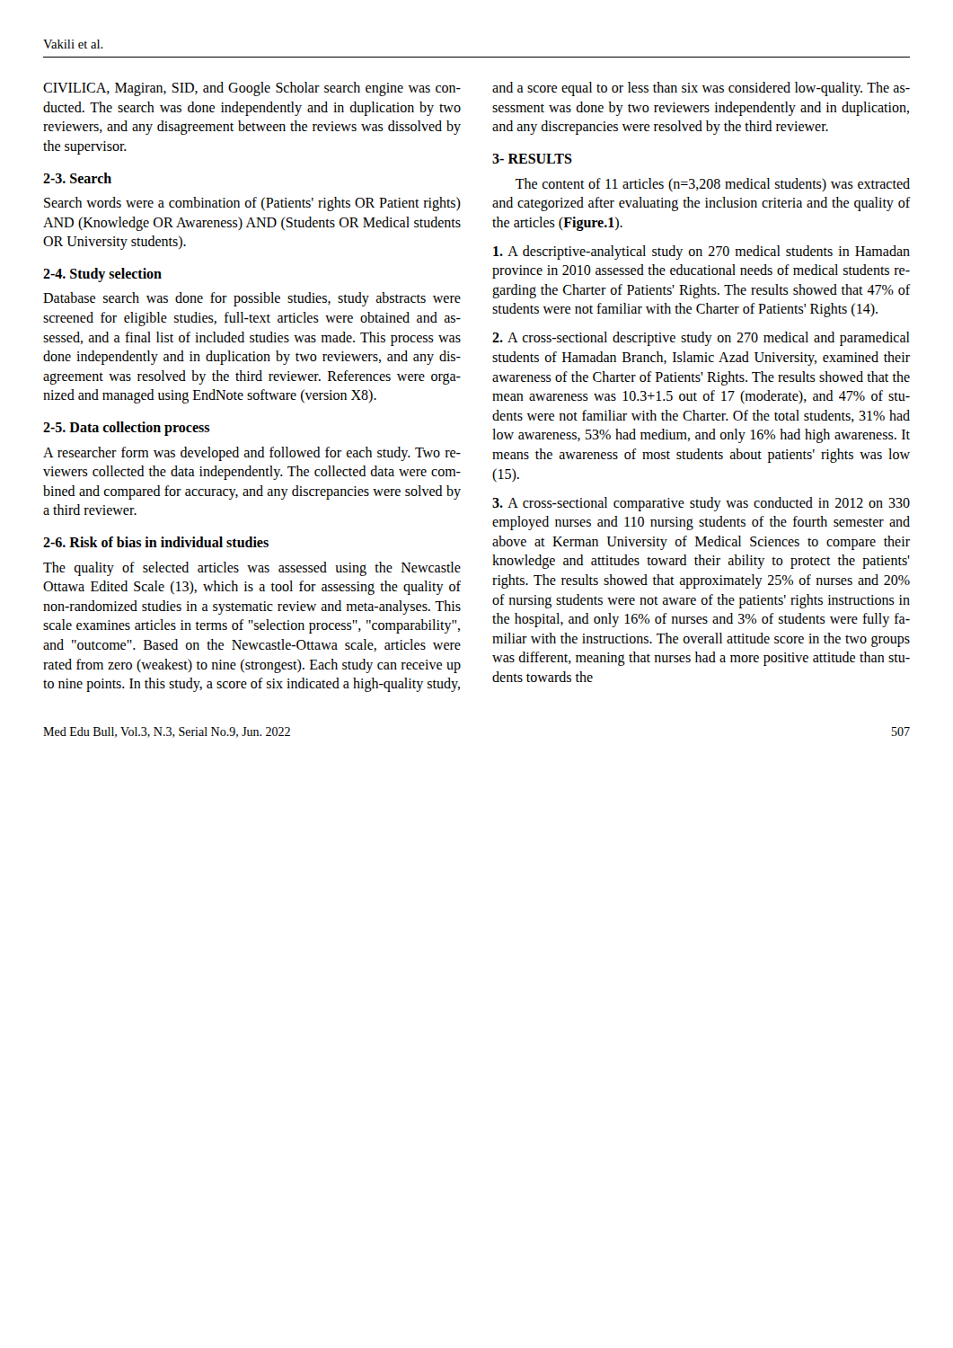Vakili et al.
CIVILICA, Magiran, SID, and Google Scholar search engine was conducted. The search was done independently and in duplication by two reviewers, and any disagreement between the reviews was dissolved by the supervisor.
2-3. Search
Search words were a combination of (Patients' rights OR Patient rights) AND (Knowledge OR Awareness) AND (Students OR Medical students OR University students).
2-4. Study selection
Database search was done for possible studies, study abstracts were screened for eligible studies, full-text articles were obtained and assessed, and a final list of included studies was made. This process was done independently and in duplication by two reviewers, and any disagreement was resolved by the third reviewer. References were organized and managed using EndNote software (version X8).
2-5. Data collection process
A researcher form was developed and followed for each study. Two reviewers collected the data independently. The collected data were combined and compared for accuracy, and any discrepancies were solved by a third reviewer.
2-6. Risk of bias in individual studies
The quality of selected articles was assessed using the Newcastle Ottawa Edited Scale (13), which is a tool for assessing the quality of non-randomized studies in a systematic review and meta-analyses. This scale examines articles in terms of "selection process", "comparability", and "outcome". Based on the Newcastle-Ottawa scale, articles were rated from zero (weakest) to nine (strongest). Each study can receive up to nine points. In this study, a score of six indicated a high-quality study, and a score equal to or less than six was considered low-quality. The assessment was done by two reviewers independently and in duplication, and any discrepancies were resolved by the third reviewer.
3- RESULTS
The content of 11 articles (n=3,208 medical students) was extracted and categorized after evaluating the inclusion criteria and the quality of the articles (Figure.1).
1. A descriptive-analytical study on 270 medical students in Hamadan province in 2010 assessed the educational needs of medical students regarding the Charter of Patients' Rights. The results showed that 47% of students were not familiar with the Charter of Patients' Rights (14).
2. A cross-sectional descriptive study on 270 medical and paramedical students of Hamadan Branch, Islamic Azad University, examined their awareness of the Charter of Patients' Rights. The results showed that the mean awareness was 10.3+1.5 out of 17 (moderate), and 47% of students were not familiar with the Charter. Of the total students, 31% had low awareness, 53% had medium, and only 16% had high awareness. It means the awareness of most students about patients' rights was low (15).
3. A cross-sectional comparative study was conducted in 2012 on 330 employed nurses and 110 nursing students of the fourth semester and above at Kerman University of Medical Sciences to compare their knowledge and attitudes toward their ability to protect the patients' rights. The results showed that approximately 25% of nurses and 20% of nursing students were not aware of the patients' rights instructions in the hospital, and only 16% of nurses and 3% of students were fully familiar with the instructions. The overall attitude score in the two groups was different, meaning that nurses had a more positive attitude than students towards the
Med Edu Bull, Vol.3, N.3, Serial No.9, Jun. 2022 507